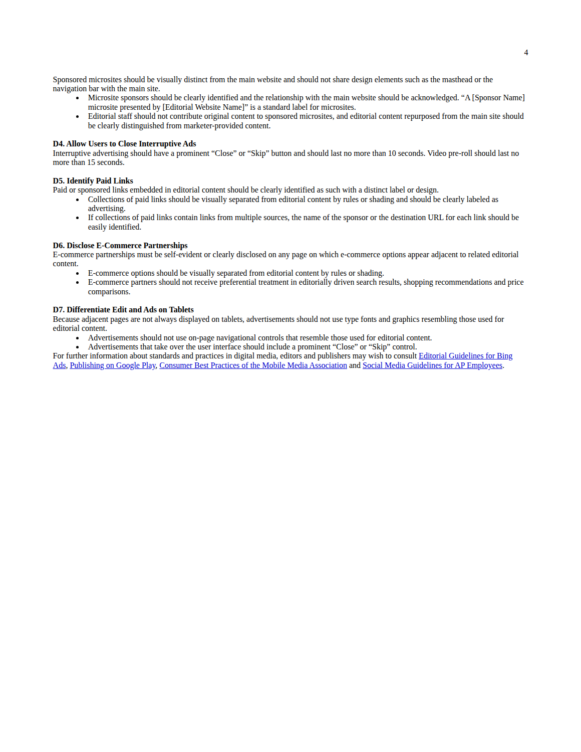4
Sponsored microsites should be visually distinct from the main website and should not share design elements such as the masthead or the navigation bar with the main site.
Microsite sponsors should be clearly identified and the relationship with the main website should be acknowledged. “A [Sponsor Name] microsite presented by [Editorial Website Name]” is a standard label for microsites.
Editorial staff should not contribute original content to sponsored microsites, and editorial content repurposed from the main site should be clearly distinguished from marketer-provided content.
D4. Allow Users to Close Interruptive Ads
Interruptive advertising should have a prominent “Close” or “Skip” button and should last no more than 10 seconds. Video pre-roll should last no more than 15 seconds.
D5. Identify Paid Links
Paid or sponsored links embedded in editorial content should be clearly identified as such with a distinct label or design.
Collections of paid links should be visually separated from editorial content by rules or shading and should be clearly labeled as advertising.
If collections of paid links contain links from multiple sources, the name of the sponsor or the destination URL for each link should be easily identified.
D6. Disclose E-Commerce Partnerships
E-commerce partnerships must be self-evident or clearly disclosed on any page on which e-commerce options appear adjacent to related editorial content.
E-commerce options should be visually separated from editorial content by rules or shading.
E-commerce partners should not receive preferential treatment in editorially driven search results, shopping recommendations and price comparisons.
D7. Differentiate Edit and Ads on Tablets
Because adjacent pages are not always displayed on tablets, advertisements should not use type fonts and graphics resembling those used for editorial content.
Advertisements should not use on-page navigational controls that resemble those used for editorial content.
Advertisements that take over the user interface should include a prominent “Close” or “Skip” control.
For further information about standards and practices in digital media, editors and publishers may wish to consult Editorial Guidelines for Bing Ads, Publishing on Google Play, Consumer Best Practices of the Mobile Media Association and Social Media Guidelines for AP Employees.